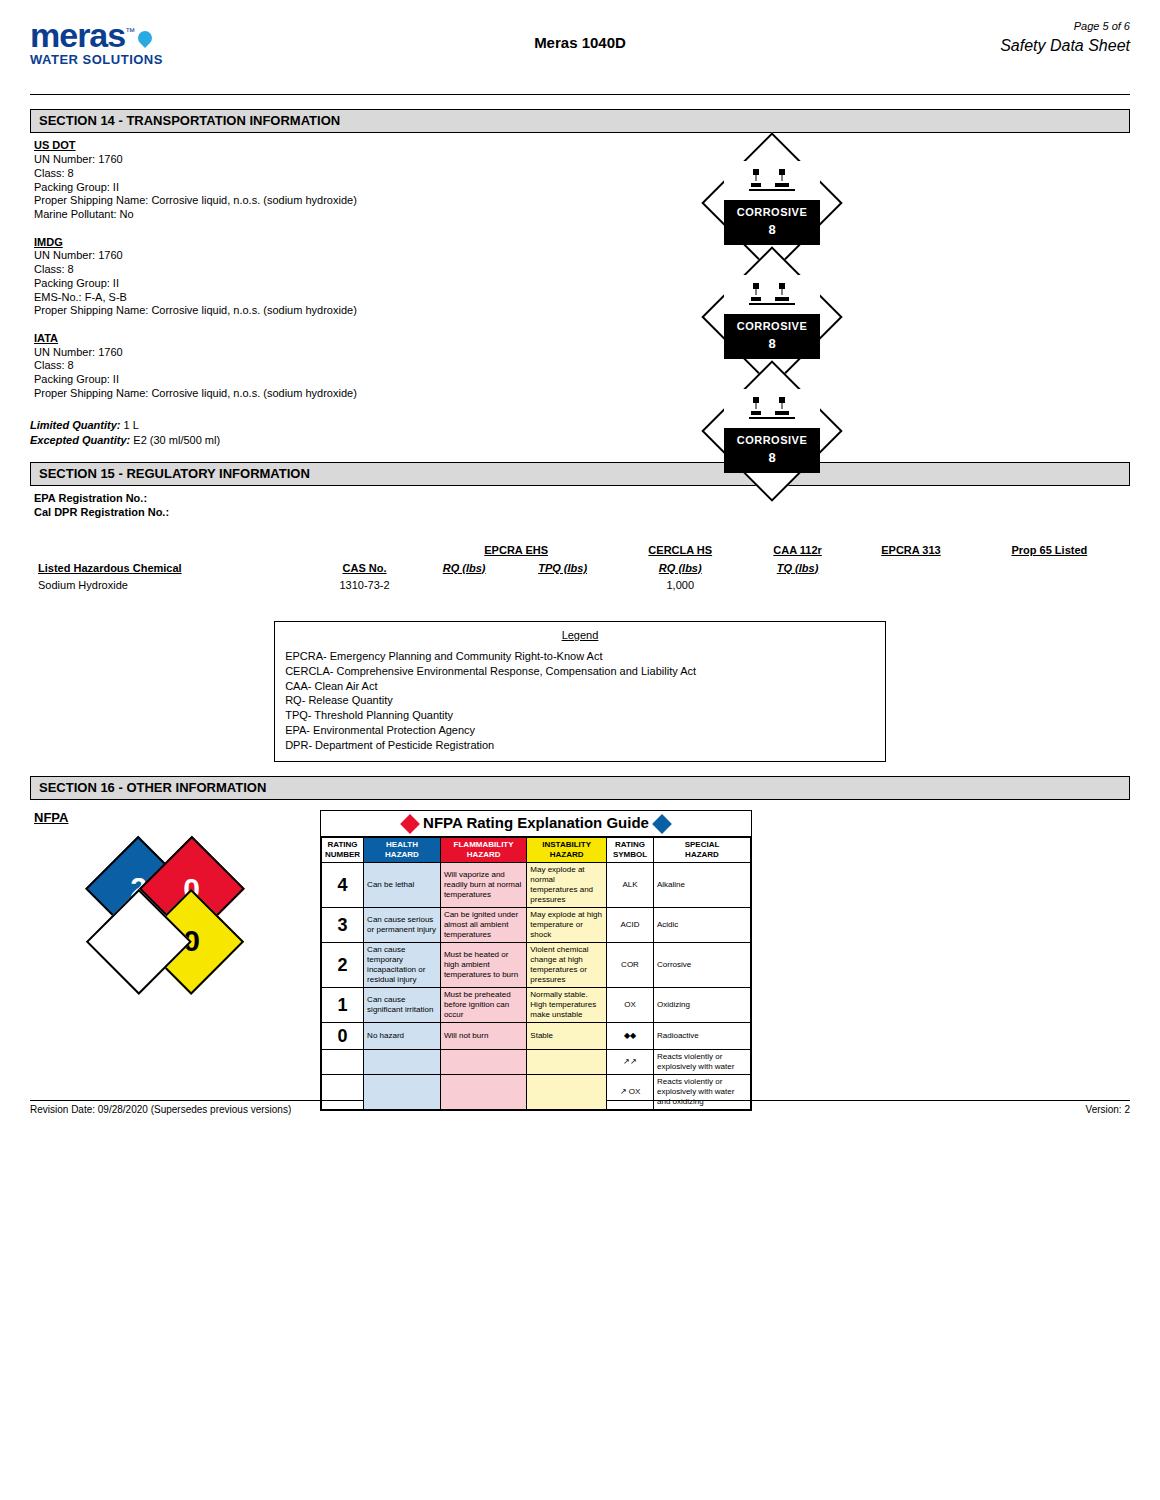meras™
WATER SOLUTIONS
Page 5 of 6
Safety Data Sheet
Meras 1040D
SECTION 14 - TRANSPORTATION INFORMATION
US DOT
UN Number: 1760
Class: 8
Packing Group: II
Proper Shipping Name: Corrosive liquid, n.o.s. (sodium hydroxide)
Marine Pollutant: No
IMDG
UN Number: 1760
Class: 8
Packing Group: II
EMS-No.: F-A, S-B
Proper Shipping Name: Corrosive liquid, n.o.s. (sodium hydroxide)
IATA
UN Number: 1760
Class: 8
Packing Group: II
Proper Shipping Name: Corrosive liquid, n.o.s. (sodium hydroxide)
CORROSIVE
8
CORROSIVE
8
CORROSIVE
8
Limited Quantity: 1 L
Excepted Quantity: E2 (30 ml/500 ml)
SECTION 15 - REGULATORY INFORMATION
EPA Registration No.:
Cal DPR Registration No.:
| | | EPCRA EHS | CERCLA HS | CAA 112r | EPCRA 313 | Prop 65 Listed |
| --- | --- | --- | --- | --- | --- | --- |
| Listed Hazardous Chemical | CAS No. | RQ (lbs) | TPQ (lbs) | RQ (lbs) | TQ (lbs) | | |
| Sodium Hydroxide | 1310-73-2 | | | 1,000 | | | |
Legend
EPCRA- Emergency Planning and Community Right-to-Know Act
CERCLA- Comprehensive Environmental Response, Compensation and Liability Act
CAA- Clean Air Act
RQ- Release Quantity
TPQ- Threshold Planning Quantity
EPA- Environmental Protection Agency
DPR- Department of Pesticide Registration
SECTION 16 - OTHER INFORMATION
NFPA
2
0
0
NFPA Rating Explanation Guide
| RATING NUMBER | HEALTH HAZARD | FLAMMABILITY HAZARD | INSTABILITY HAZARD | RATING SYMBOL | SPECIAL HAZARD |
| --- | --- | --- | --- | --- | --- |
| 4 | Can be lethal | Will vaporize and readily burn at normal temperatures | May explode at normal temperatures and pressures | ALK | Alkaline |
| 3 | Can cause serious or permanent injury | Can be ignited under almost all ambient temperatures | May explode at high temperature or shock | ACID | Acidic |
| 2 | Can cause temporary incapacitation or residual injury | Must be heated or high ambient temperatures to burn | Violent chemical change at high temperatures or pressures | COR | Corrosive |
| 1 | Can cause significant irritation | Must be preheated before ignition can occur | Normally stable. High temperatures make unstable | OX | Oxidizing |
| 0 | No hazard | Will not burn | Stable | ◆◆ | Radioactive |
| | | | | ↗↗ | Reacts violently or explosively with water |
| | | | | ↗ OX | Reacts violently or explosively with water and oxidizing |
Revision Date: 09/28/2020 (Supersedes previous versions)
Version: 2